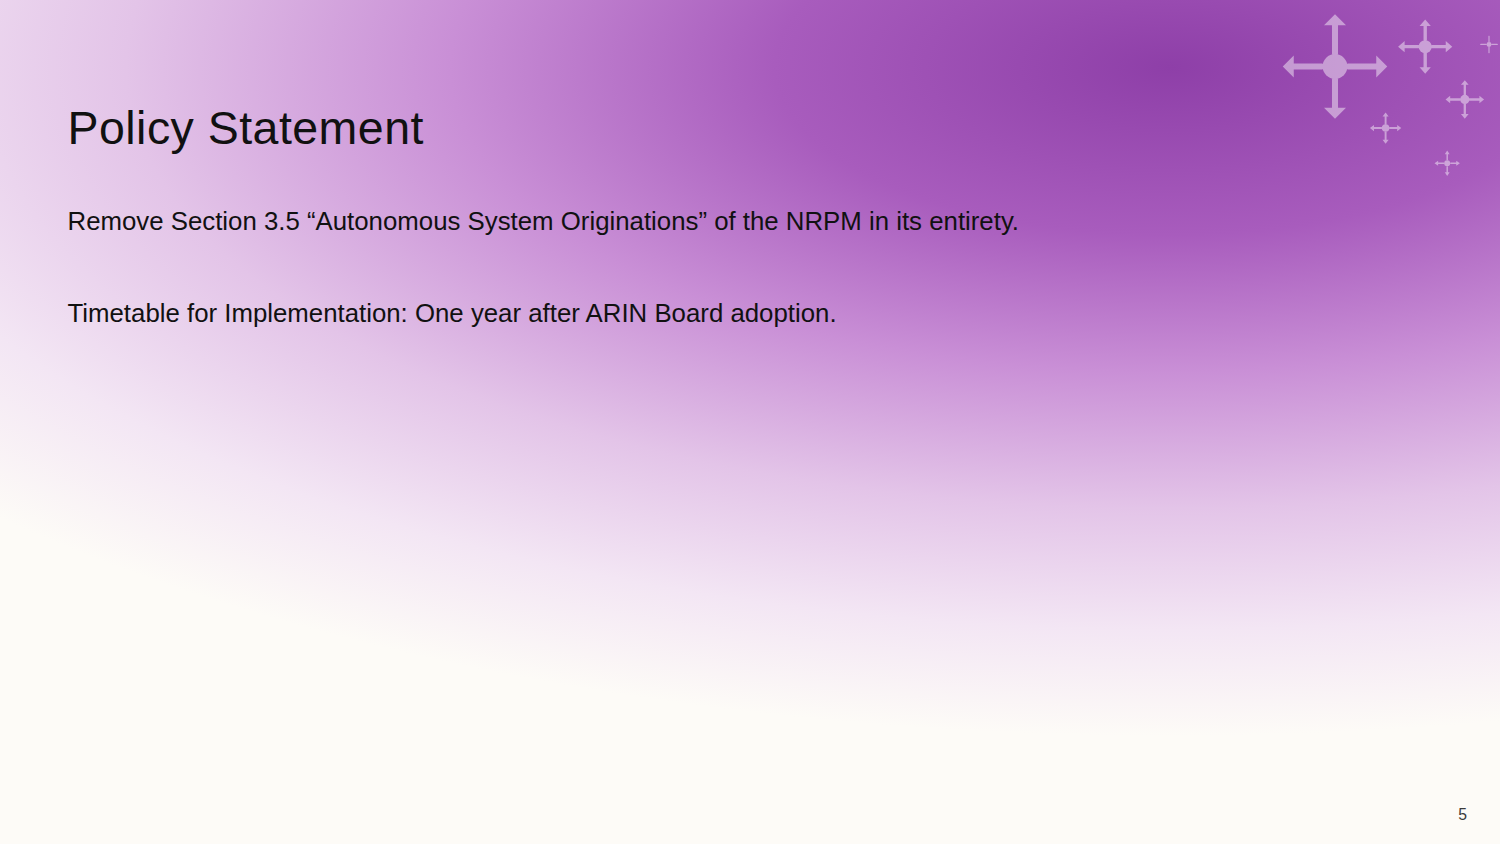Policy Statement
Remove Section 3.5 “Autonomous System Originations” of the NRPM in its entirety.
Timetable for Implementation: One year after ARIN Board adoption.
5